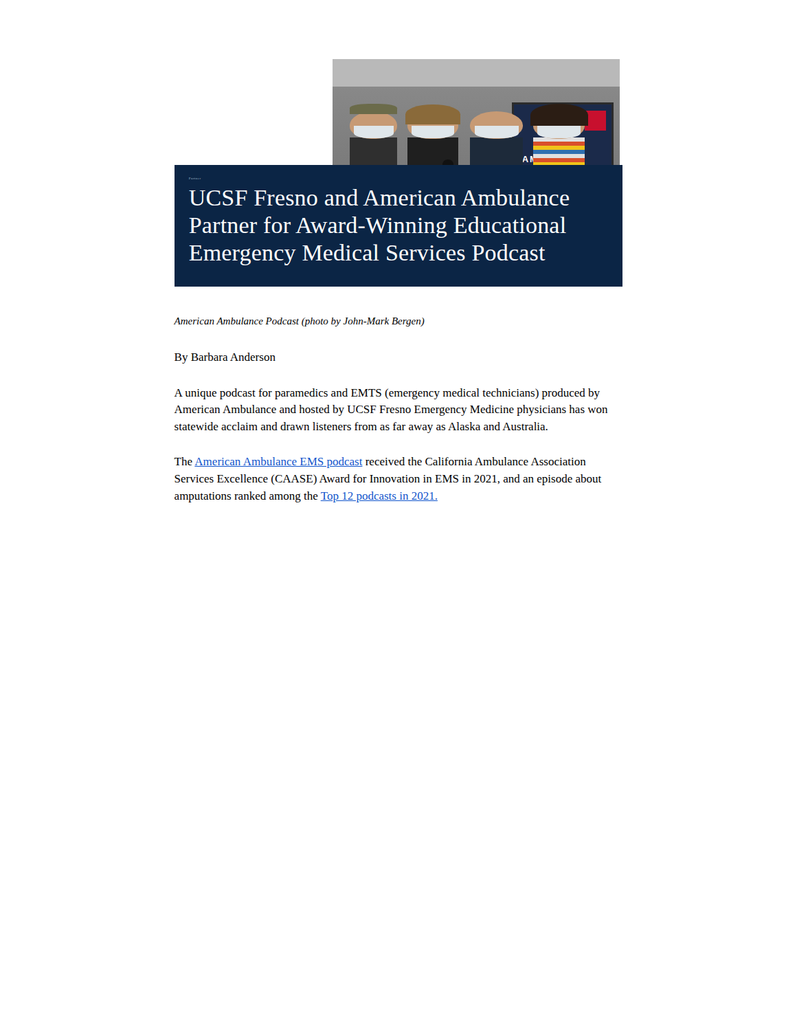AMERI
AMBULA
Partner
UCSF Fresno and American Ambulance Partner for Award-Winning Educational Emergency Medical Services Podcast
American Ambulance Podcast (photo by John-Mark Bergen)
By Barbara Anderson
A unique podcast for paramedics and EMTS (emergency medical technicians) produced by American Ambulance and hosted by UCSF Fresno Emergency Medicine physicians has won statewide acclaim and drawn listeners from as far away as Alaska and Australia.
The American Ambulance EMS podcast received the California Ambulance Association Services Excellence (CAASE) Award for Innovation in EMS in 2021, and an episode about amputations ranked among the Top 12 podcasts in 2021.